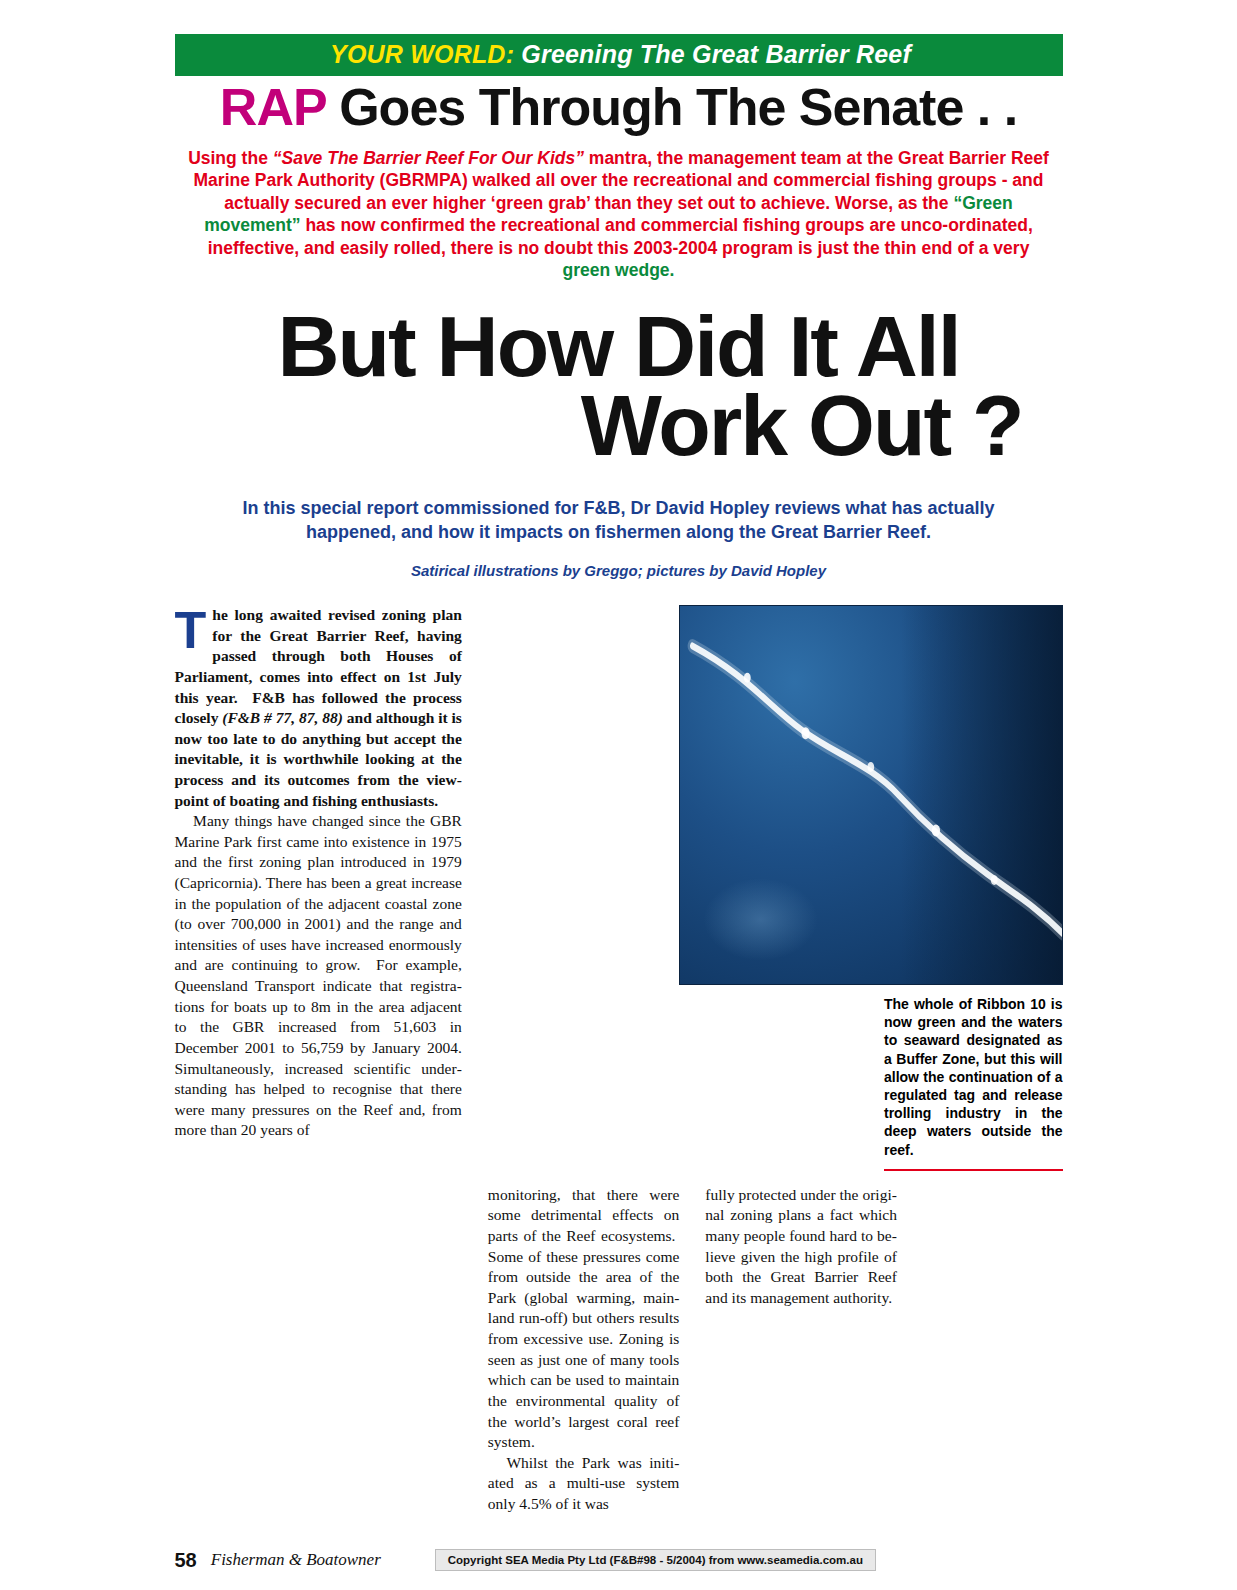YOUR WORLD: Greening The Great Barrier Reef
RAP Goes Through The Senate . .
Using the “Save The Barrier Reef For Our Kids” mantra, the management team at the Great Barrier Reef Marine Park Authority (GBRMPA) walked all over the recreational and commercial fishing groups - and actually secured an ever higher ‘green grab’ than they set out to achieve. Worse, as the “Green movement” has now confirmed the recreational and commercial fishing groups are unco-ordinated, ineffective, and easily rolled, there is no doubt this 2003-2004 program is just the thin end of a very green wedge.
But How Did It AllWork Out ?
In this special report commissioned for F&B, Dr David Hopley reviews what has actually happened, and how it impacts on fishermen along the Great Barrier Reef.
Satirical illustrations by Greggo; pictures by David Hopley
The long awaited revised zoning plan for the Great Barrier Reef, having passed through both Houses of Parliament, comes into effect on 1st July this year. F&B has followed the process closely (F&B # 77, 87, 88) and although it is now too late to do anything but accept the inevitable, it is worthwhile looking at the process and its outcomes from the viewpoint of boating and fishing enthusiasts.
Many things have changed since the GBR Marine Park first came into existence in 1975 and the first zoning plan introduced in 1979 (Capricornia). There has been a great increase in the population of the adjacent coastal zone (to over 700,000 in 2001) and the range and intensities of uses have increased enormously and are continuing to grow. For example, Queensland Transport indicate that registrations for boats up to 8m in the area adjacent to the GBR increased from 51,603 in December 2001 to 56,759 by January 2004. Simultaneously, increased scientific understanding has helped to recognise that there were many pressures on the Reef and, from more than 20 years of
The whole of Ribbon 10 is now green and the waters to seaward designated as a Buffer Zone, but this will allow the continuation of a regulated tag and release trolling industry in the deep waters outside the reef.
monitoring, that there were some detrimental effects on parts of the Reef ecosystems. Some of these pressures come from outside the area of the Park (global warming, mainland run-off) but others results from excessive use. Zoning is seen as just one of many tools which can be used to maintain the environmental quality of the world’s largest coral reef system.
Whilst the Park was initiated as a multi-use system only 4.5% of it was
fully protected under the original zoning plans a fact which many people found hard to believe given the high profile of both the Great Barrier Reef and its management authority.
58 Fisherman & Boatowner Copyright SEA Media Pty Ltd (F&B#98 - 5/2004) from www.seamedia.com.au